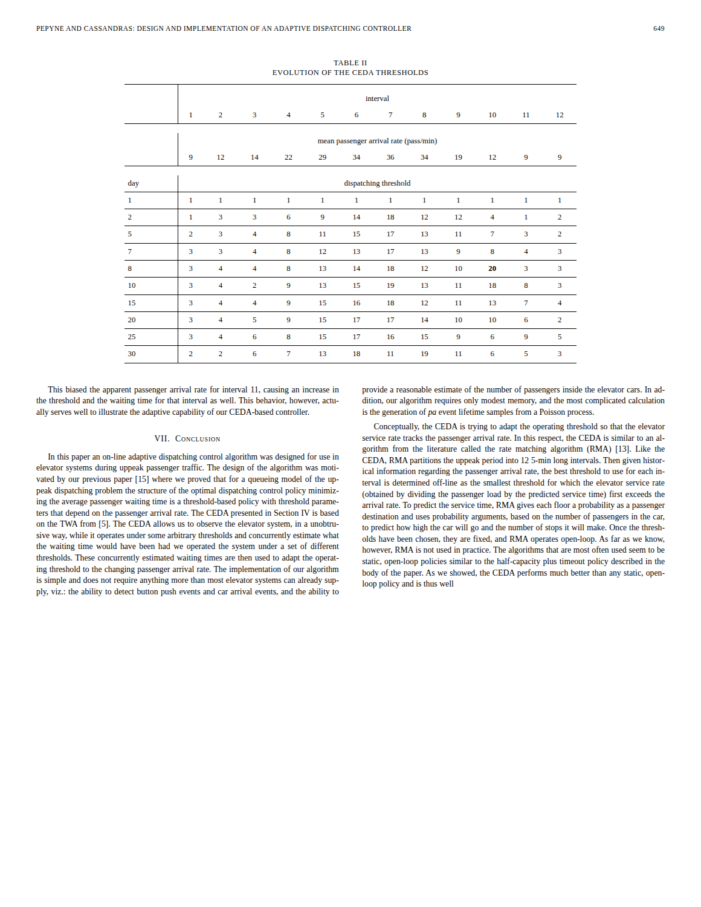Pepyne and Cassandras: Design and Implementation of an Adaptive Dispatching Controller 649
Table II Evolution of the CEDA Thresholds
| | interval |
| | 1 | 2 | 3 | 4 | 5 | 6 | 7 | 8 | 9 | 10 | 11 | 12 |
| | mean passenger arrival rate (pass/min) |
| | 9 | 12 | 14 | 22 | 29 | 34 | 36 | 34 | 19 | 12 | 9 | 9 |
| day | dispatching threshold |
| 1 | 1 | 1 | 1 | 1 | 1 | 1 | 1 | 1 | 1 | 1 | 1 | 1 |
| 2 | 1 | 3 | 3 | 6 | 9 | 14 | 18 | 12 | 12 | 4 | 1 | 2 |
| 5 | 2 | 3 | 4 | 8 | 11 | 15 | 17 | 13 | 11 | 7 | 3 | 2 |
| 7 | 3 | 3 | 4 | 8 | 12 | 13 | 17 | 13 | 9 | 8 | 4 | 3 |
| 8 | 3 | 4 | 4 | 8 | 13 | 14 | 18 | 12 | 10 | 20 | 3 | 3 |
| 10 | 3 | 4 | 2 | 9 | 13 | 15 | 19 | 13 | 11 | 18 | 8 | 3 |
| 15 | 3 | 4 | 4 | 9 | 15 | 16 | 18 | 12 | 11 | 13 | 7 | 4 |
| 20 | 3 | 4 | 5 | 9 | 15 | 17 | 17 | 14 | 10 | 10 | 6 | 2 |
| 25 | 3 | 4 | 6 | 8 | 15 | 17 | 16 | 15 | 9 | 6 | 9 | 5 |
| 30 | 2 | 2 | 6 | 7 | 13 | 18 | 11 | 19 | 11 | 6 | 5 | 3 |
This biased the apparent passenger arrival rate for interval 11, causing an increase in the threshold and the waiting time for that interval as well. This behavior, however, actually serves well to illustrate the adaptive capability of our CEDA-based controller.
VII. Conclusion
In this paper an on-line adaptive dispatching control algorithm was designed for use in elevator systems during uppeak passenger traffic. The design of the algorithm was motivated by our previous paper [15] where we proved that for a queueing model of the uppeak dispatching problem the structure of the optimal dispatching control policy minimizing the average passenger waiting time is a threshold-based policy with threshold parameters that depend on the passenger arrival rate. The CEDA presented in Section IV is based on the TWA from [5]. The CEDA allows us to observe the elevator system, in a unobtrusive way, while it operates under some arbitrary thresholds and concurrently estimate what the waiting time would have been had we operated the system under a set of different thresholds. These concurrently estimated waiting times are then used to adapt the operating threshold to the changing passenger arrival rate. The implementation of our algorithm is simple and does not require anything more than most elevator systems can already supply, viz.: the ability to detect button push events and car arrival events, and the ability to provide a reasonable estimate of the number of passengers inside the elevator cars. In addition, our algorithm requires only modest memory, and the most complicated calculation is the generation of pa event lifetime samples from a Poisson process.
Conceptually, the CEDA is trying to adapt the operating threshold so that the elevator service rate tracks the passenger arrival rate. In this respect, the CEDA is similar to an algorithm from the literature called the rate matching algorithm (RMA) [13]. Like the CEDA, RMA partitions the uppeak period into 12 5-min long intervals. Then given historical information regarding the passenger arrival rate, the best threshold to use for each interval is determined off-line as the smallest threshold for which the elevator service rate (obtained by dividing the passenger load by the predicted service time) first exceeds the arrival rate. To predict the service time, RMA gives each floor a probability as a passenger destination and uses probability arguments, based on the number of passengers in the car, to predict how high the car will go and the number of stops it will make. Once the thresholds have been chosen, they are fixed, and RMA operates open-loop. As far as we know, however, RMA is not used in practice. The algorithms that are most often used seem to be static, open-loop policies similar to the half-capacity plus timeout policy described in the body of the paper. As we showed, the CEDA performs much better than any static, open-loop policy and is thus well